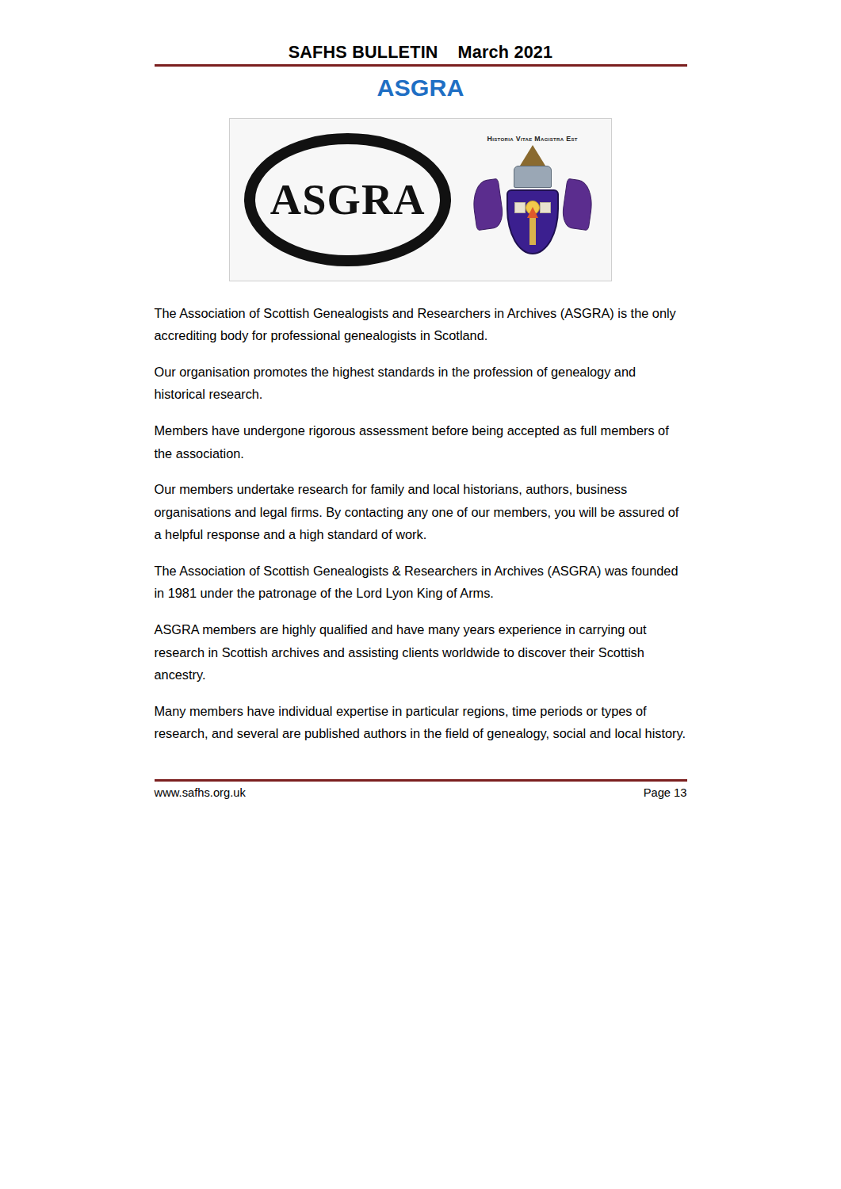SAFHS BULLETIN March 2021
ASGRA
ASGRA
Historia Vitae Magistra Est
The Association of Scottish Genealogists and Researchers in Archives (ASGRA) is the only accrediting body for professional genealogists in Scotland.
Our organisation promotes the highest standards in the profession of genealogy and historical research.
Members have undergone rigorous assessment before being accepted as full members of the association.
Our members undertake research for family and local historians, authors, business organisations and legal firms. By contacting any one of our members, you will be assured of a helpful response and a high standard of work.
The Association of Scottish Genealogists & Researchers in Archives (ASGRA) was founded in 1981 under the patronage of the Lord Lyon King of Arms.
ASGRA members are highly qualified and have many years experience in carrying out research in Scottish archives and assisting clients worldwide to discover their Scottish ancestry.
Many members have individual expertise in particular regions, time periods or types of research, and several are published authors in the field of genealogy, social and local history.
www.safhs.org.uk Page 13